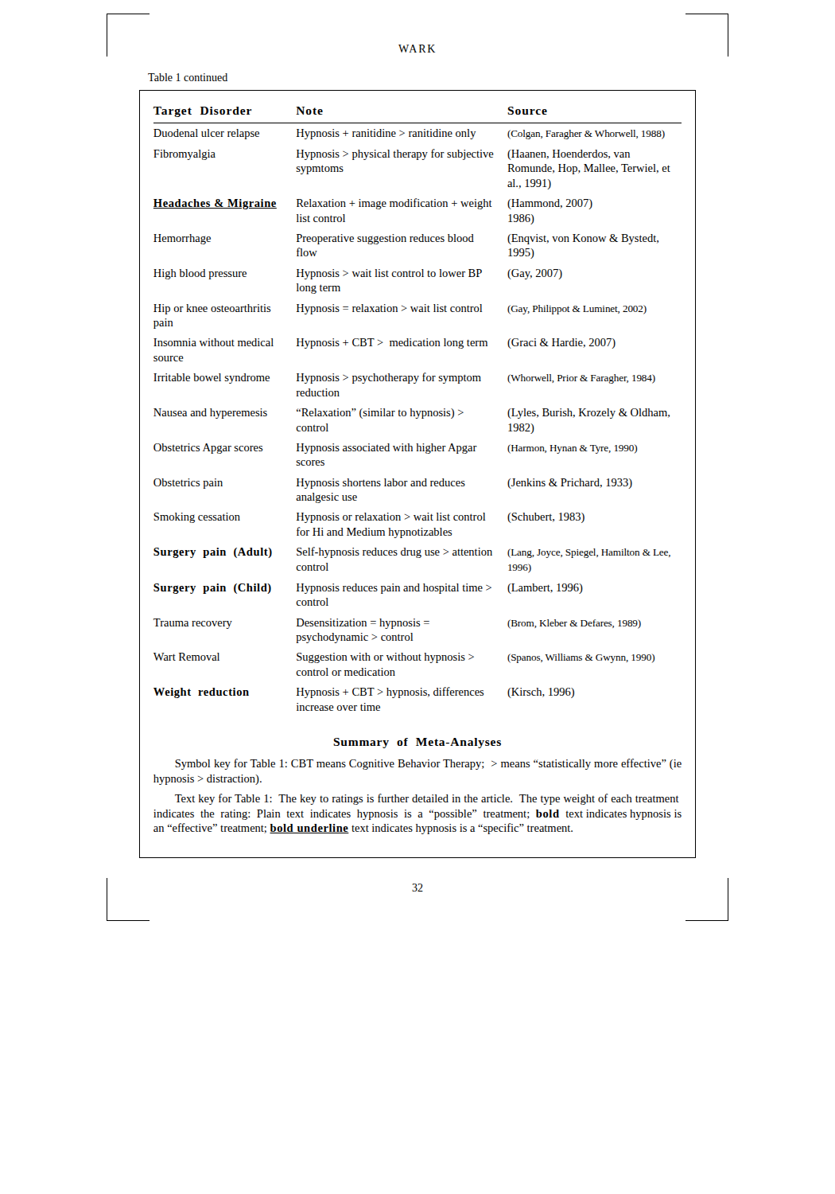WARK
Table 1 continued
| Target Disorder | Note | Source |
| --- | --- | --- |
| Duodenal ulcer relapse | Hypnosis + ranitidine > ranitidine only | (Colgan, Faragher & Whorwell, 1988) |
| Fibromyalgia | Hypnosis > physical therapy for subjective sypmtoms | (Haanen, Hoenderdos, van Romunde, Hop, Mallee, Terwiel, et al., 1991) |
| Headaches & Migraine | Relaxation + image modification + weight list control | (Hammond, 2007) 1986) |
| Hemorrhage | Preoperative suggestion reduces blood flow | (Enqvist, von Konow & Bystedt, 1995) |
| High blood pressure | Hypnosis > wait list control to lower BP long term | (Gay, 2007) |
| Hip or knee osteoarthritis pain | Hypnosis = relaxation > wait list control | (Gay, Philippot & Luminet, 2002) |
| Insomnia without medical source | Hypnosis + CBT > medication long term | (Graci & Hardie, 2007) |
| Irritable bowel syndrome | Hypnosis > psychotherapy for symptom reduction | (Whorwell, Prior & Faragher, 1984) |
| Nausea and hyperemesis | “Relaxation” (similar to hypnosis) > control | (Lyles, Burish, Krozely & Oldham, 1982) |
| Obstetrics Apgar scores | Hypnosis associated with higher Apgar scores | (Harmon, Hynan & Tyre, 1990) |
| Obstetrics pain | Hypnosis shortens labor and reduces analgesic use | (Jenkins & Prichard, 1933) |
| Smoking cessation | Hypnosis or relaxation > wait list control for Hi and Medium hypnotizables | (Schubert, 1983) |
| Surgery pain (Adult) | Self-hypnosis reduces drug use > attention control | (Lang, Joyce, Spiegel, Hamilton & Lee, 1996) |
| Surgery pain (Child) | Hypnosis reduces pain and hospital time > control | (Lambert, 1996) |
| Trauma recovery | Desensitization = hypnosis = psychodynamic > control | (Brom, Kleber & Defares, 1989) |
| Wart Removal | Suggestion with or without hypnosis > control or medication | (Spanos, Williams & Gwynn, 1990) |
| Weight reduction | Hypnosis + CBT > hypnosis, differences increase over time | (Kirsch, 1996) |
Summary of Meta-Analyses
Symbol key for Table 1: CBT means Cognitive Behavior Therapy; > means “statistically more effective” (ie hypnosis > distraction).
Text key for Table 1: The key to ratings is further detailed in the article. The type weight of each treatment indicates the rating: Plain text indicates hypnosis is a “possible” treatment; bold text indicates hypnosis is an “effective” treatment; bold underline text indicates hypnosis is a “specific” treatment.
32